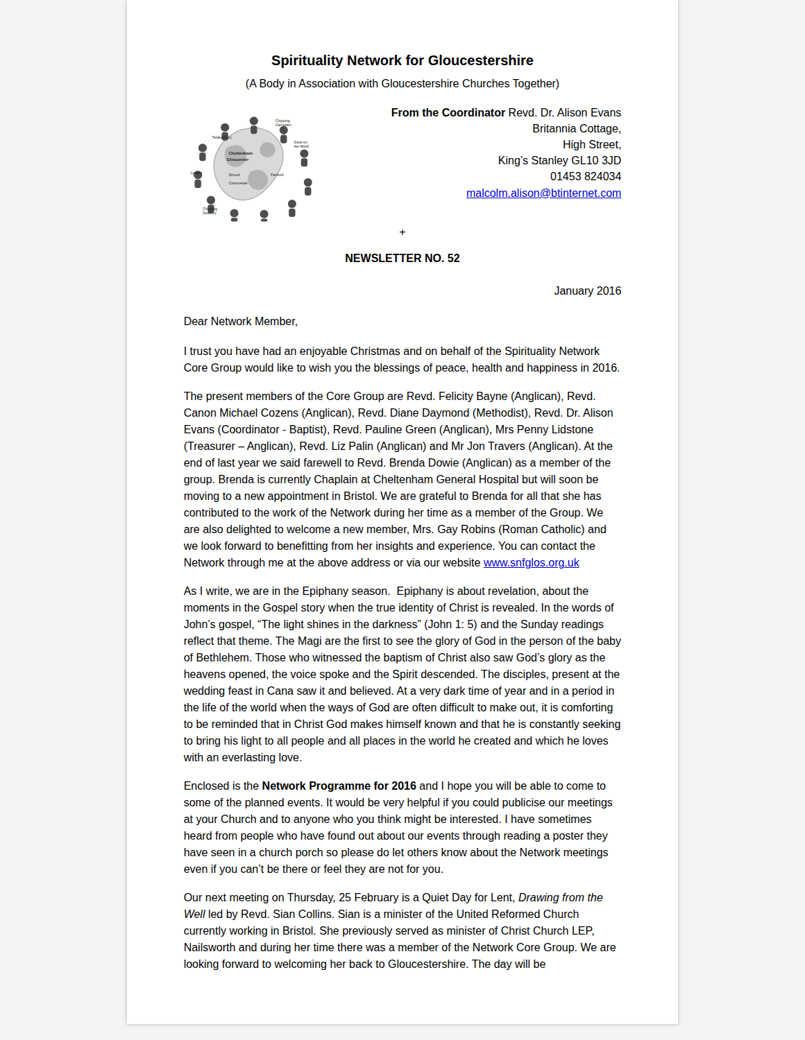Spirituality Network for Gloucestershire
(A Body in Association with Gloucestershire Churches Together)
Chipping Campden Stow on the Wold Tewkesbury Cheltenham Gloucester Lydney Stroud Fairford Cirencester Chipping Sodbury
From the Coordinator Revd. Dr. Alison Evans
Britannia Cottage,
High Street,
King’s Stanley GL10 3JD
01453 824034
malcolm.alison@btinternet.com
+
NEWSLETTER NO. 52
January 2016
Dear Network Member,
I trust you have had an enjoyable Christmas and on behalf of the Spirituality Network Core Group would like to wish you the blessings of peace, health and happiness in 2016.
The present members of the Core Group are Revd. Felicity Bayne (Anglican), Revd. Canon Michael Cozens (Anglican), Revd. Diane Daymond (Methodist), Revd. Dr. Alison Evans (Coordinator - Baptist), Revd. Pauline Green (Anglican), Mrs Penny Lidstone (Treasurer – Anglican), Revd. Liz Palin (Anglican) and Mr Jon Travers (Anglican). At the end of last year we said farewell to Revd. Brenda Dowie (Anglican) as a member of the group. Brenda is currently Chaplain at Cheltenham General Hospital but will soon be moving to a new appointment in Bristol. We are grateful to Brenda for all that she has contributed to the work of the Network during her time as a member of the Group. We are also delighted to welcome a new member, Mrs. Gay Robins (Roman Catholic) and we look forward to benefitting from her insights and experience. You can contact the Network through me at the above address or via our website www.snfglos.org.uk
As I write, we are in the Epiphany season. Epiphany is about revelation, about the moments in the Gospel story when the true identity of Christ is revealed. In the words of John’s gospel, “The light shines in the darkness” (John 1: 5) and the Sunday readings reflect that theme. The Magi are the first to see the glory of God in the person of the baby of Bethlehem. Those who witnessed the baptism of Christ also saw God’s glory as the heavens opened, the voice spoke and the Spirit descended. The disciples, present at the wedding feast in Cana saw it and believed. At a very dark time of year and in a period in the life of the world when the ways of God are often difficult to make out, it is comforting to be reminded that in Christ God makes himself known and that he is constantly seeking to bring his light to all people and all places in the world he created and which he loves with an everlasting love.
Enclosed is the Network Programme for 2016 and I hope you will be able to come to some of the planned events. It would be very helpful if you could publicise our meetings at your Church and to anyone who you think might be interested. I have sometimes heard from people who have found out about our events through reading a poster they have seen in a church porch so please do let others know about the Network meetings even if you can’t be there or feel they are not for you.
Our next meeting on Thursday, 25 February is a Quiet Day for Lent, Drawing from the Well led by Revd. Sian Collins. Sian is a minister of the United Reformed Church currently working in Bristol. She previously served as minister of Christ Church LEP, Nailsworth and during her time there was a member of the Network Core Group. We are looking forward to welcoming her back to Gloucestershire. The day will be